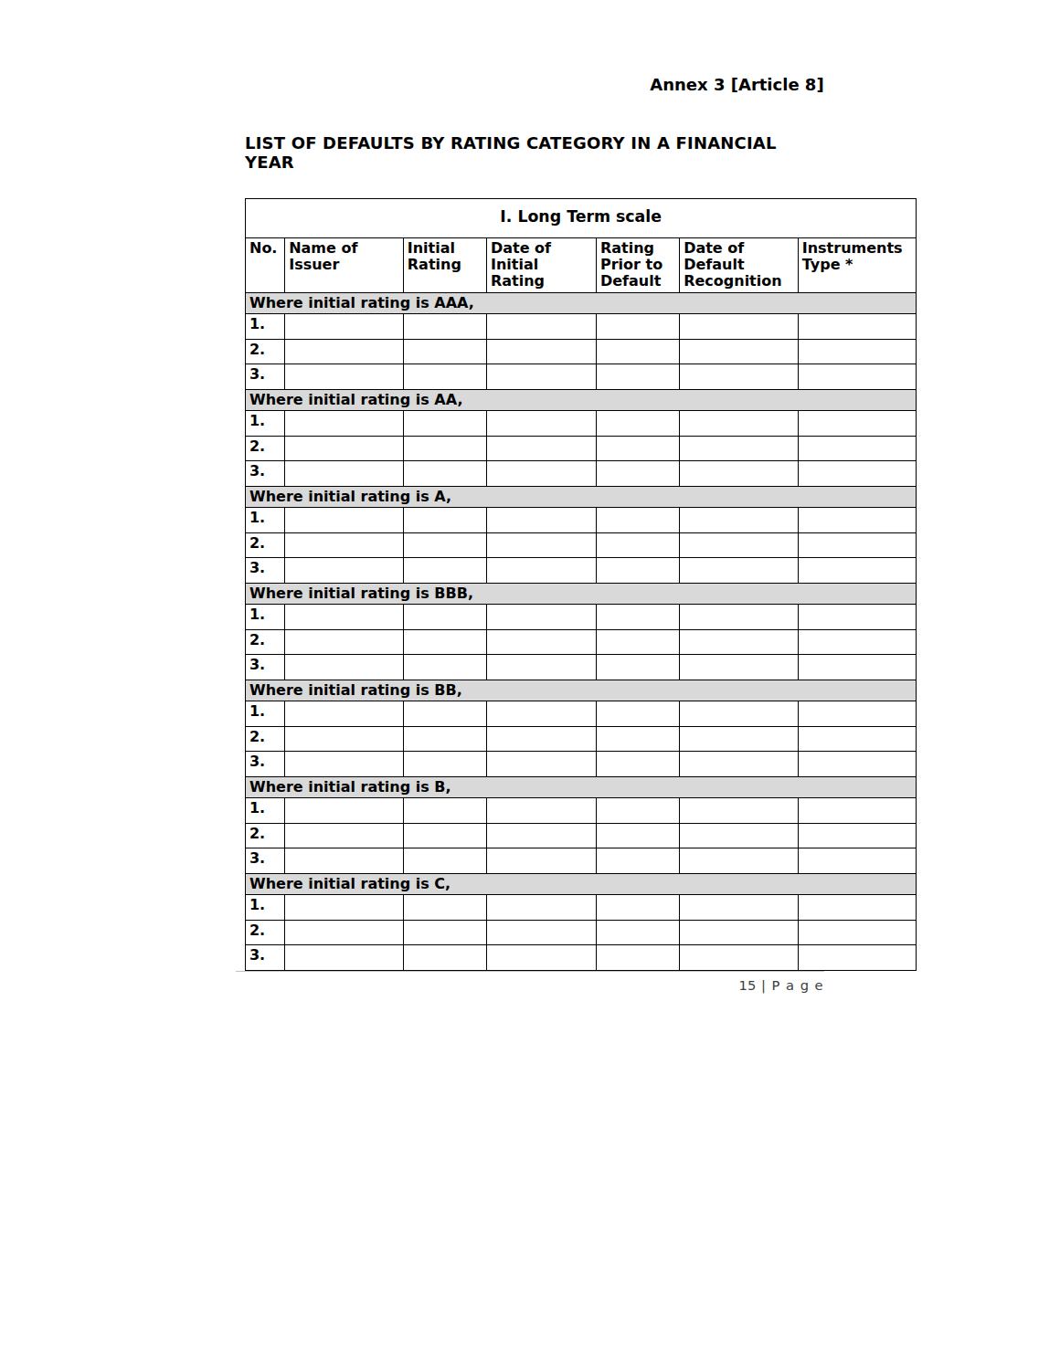Annex 3 [Article 8]
LIST OF DEFAULTS BY RATING CATEGORY IN A FINANCIAL YEAR
| I. Long Term scale |
| No. | Name of Issuer | Initial Rating | Date of Initial Rating | Rating Prior to Default | Date of Default Recognition | Instruments Type * |
| Where initial rating is AAA, |
| 1. | | | | | | |
| 2. | | | | | | |
| 3. | | | | | | |
| Where initial rating is AA, |
| 1. | | | | | | |
| 2. | | | | | | |
| 3. | | | | | | |
| Where initial rating is A, |
| 1. | | | | | | |
| 2. | | | | | | |
| 3. | | | | | | |
| Where initial rating is BBB, |
| 1. | | | | | | |
| 2. | | | | | | |
| 3. | | | | | | |
| Where initial rating is BB, |
| 1. | | | | | | |
| 2. | | | | | | |
| 3. | | | | | | |
| Where initial rating is B, |
| 1. | | | | | | |
| 2. | | | | | | |
| 3. | | | | | | |
| Where initial rating is C, |
| 1. | | | | | | |
| 2. | | | | | | |
| 3. | | | | | | |
15 | P a g e